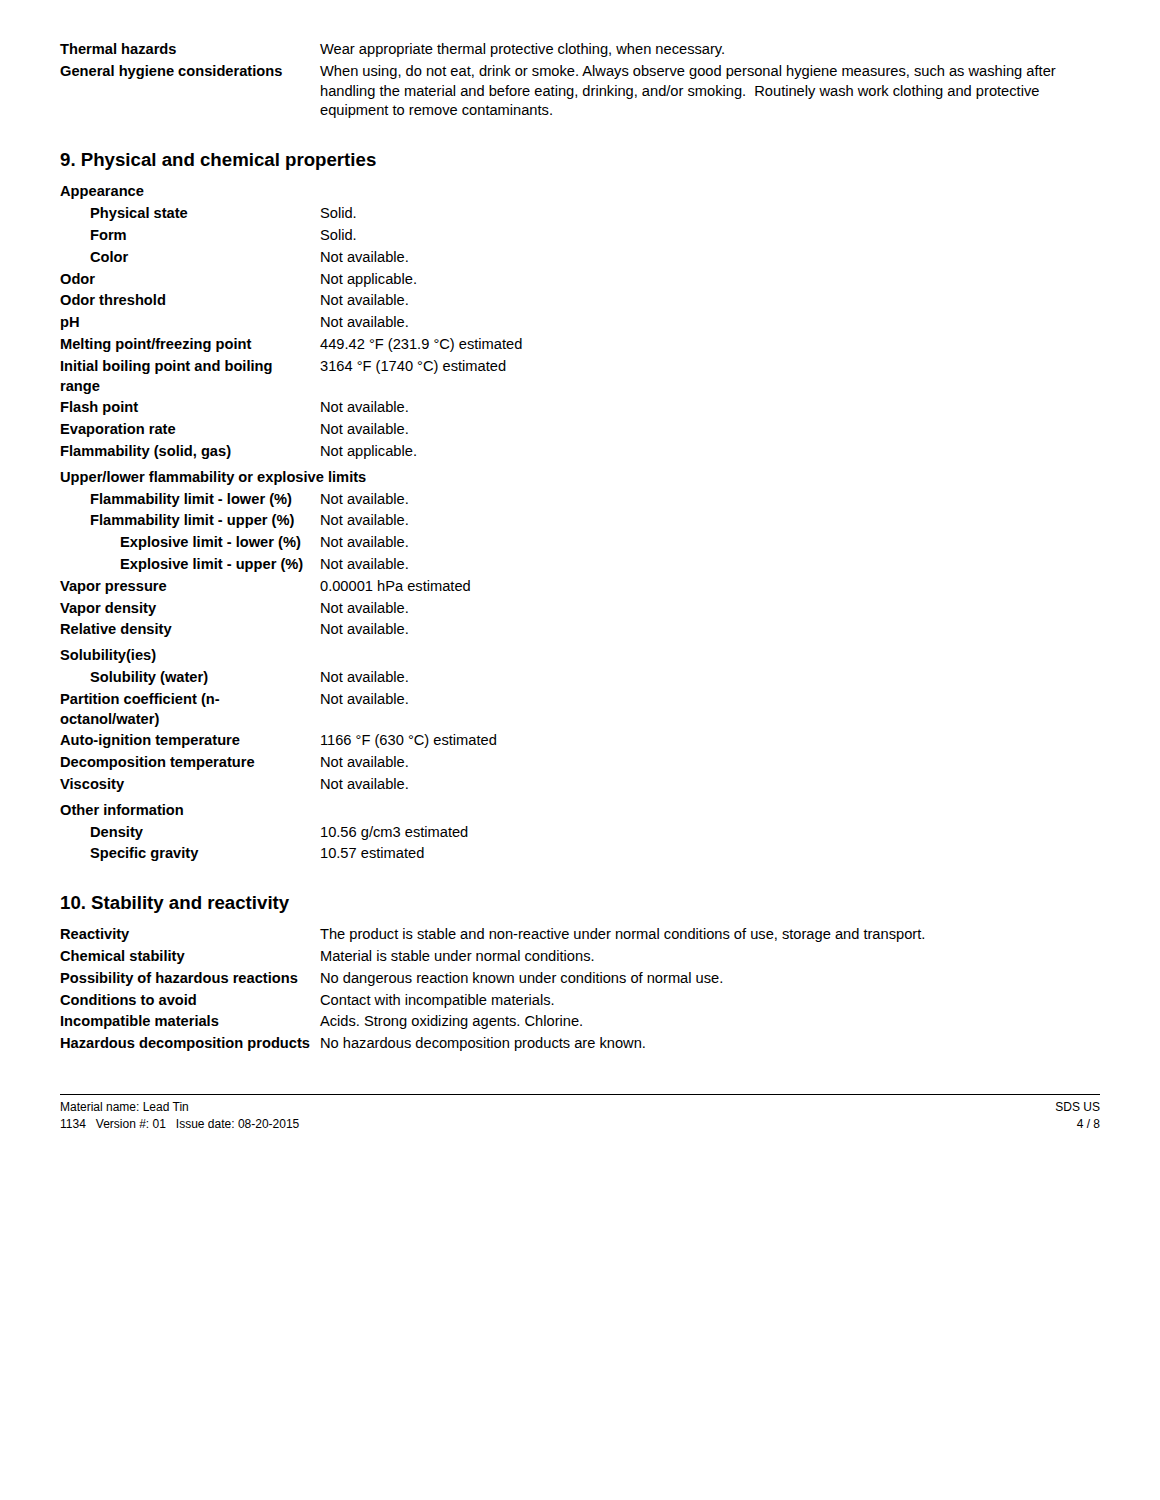Thermal hazards
Wear appropriate thermal protective clothing, when necessary.
General hygiene considerations
When using, do not eat, drink or smoke. Always observe good personal hygiene measures, such as washing after handling the material and before eating, drinking, and/or smoking. Routinely wash work clothing and protective equipment to remove contaminants.
9. Physical and chemical properties
Appearance
Physical state
Solid.
Form
Solid.
Color
Not available.
Odor
Not applicable.
Odor threshold
Not available.
pH
Not available.
Melting point/freezing point
449.42 °F (231.9 °C) estimated
Initial boiling point and boiling range
3164 °F (1740 °C) estimated
Flash point
Not available.
Evaporation rate
Not available.
Flammability (solid, gas)
Not applicable.
Upper/lower flammability or explosive limits
Flammability limit - lower (%)
Not available.
Flammability limit - upper (%)
Not available.
Explosive limit - lower (%)
Not available.
Explosive limit - upper (%)
Not available.
Vapor pressure
0.00001 hPa estimated
Vapor density
Not available.
Relative density
Not available.
Solubility(ies)
Solubility (water)
Not available.
Partition coefficient (n-octanol/water)
Not available.
Auto-ignition temperature
1166 °F (630 °C) estimated
Decomposition temperature
Not available.
Viscosity
Not available.
Other information
Density
10.56 g/cm3 estimated
Specific gravity
10.57 estimated
10. Stability and reactivity
Reactivity
The product is stable and non-reactive under normal conditions of use, storage and transport.
Chemical stability
Material is stable under normal conditions.
Possibility of hazardous reactions
No dangerous reaction known under conditions of normal use.
Conditions to avoid
Contact with incompatible materials.
Incompatible materials
Acids. Strong oxidizing agents. Chlorine.
Hazardous decomposition products
No hazardous decomposition products are known.
Material name: Lead Tin
1134 Version #: 01 Issue date: 08-20-2015
SDS US
4 / 8